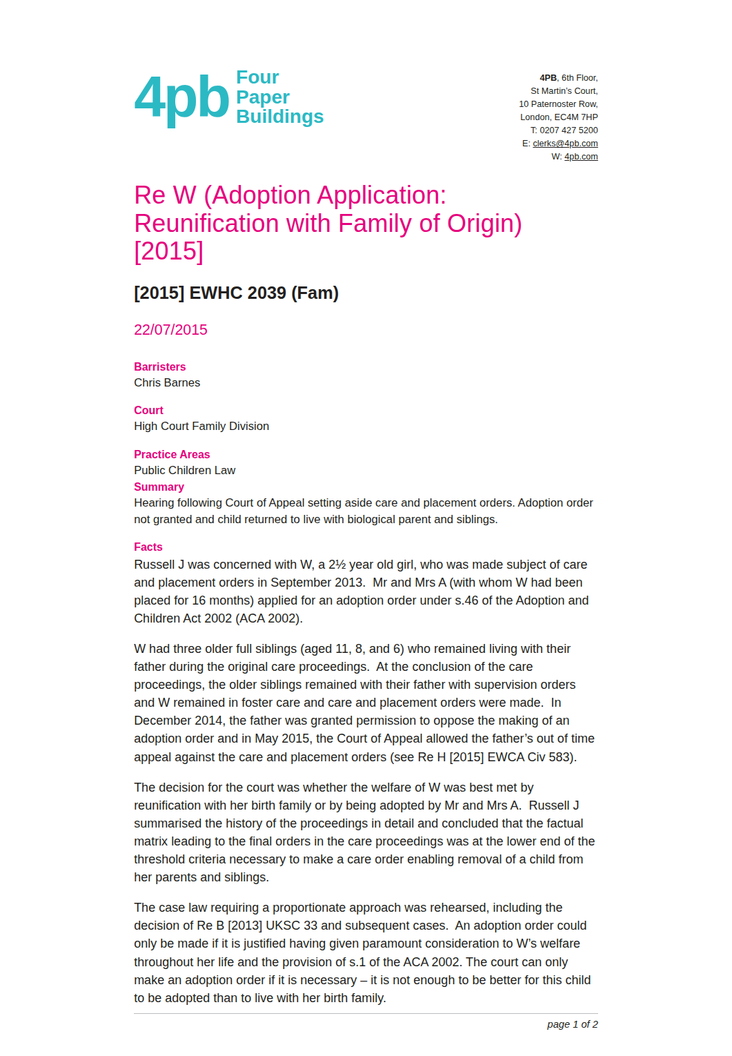4pb
Four
Paper
Buildings
4PB, 6th Floor,
St Martin’s Court,
10 Paternoster Row,
London, EC4M 7HP
T: 0207 427 5200
E: clerks@4pb.com
W: 4pb.com
Re W (Adoption Application: Reunification with Family of Origin) [2015]
[2015] EWHC 2039 (Fam)
22/07/2015
Barristers
Chris Barnes
Court
High Court Family Division
Practice Areas
Public Children Law
Summary
Hearing following Court of Appeal setting aside care and placement orders. Adoption order not granted and child returned to live with biological parent and siblings.
Facts
Russell J was concerned with W, a 2½ year old girl, who was made subject of care and placement orders in September 2013. Mr and Mrs A (with whom W had been placed for 16 months) applied for an adoption order under s.46 of the Adoption and Children Act 2002 (ACA 2002).
W had three older full siblings (aged 11, 8, and 6) who remained living with their father during the original care proceedings. At the conclusion of the care proceedings, the older siblings remained with their father with supervision orders and W remained in foster care and care and placement orders were made. In December 2014, the father was granted permission to oppose the making of an adoption order and in May 2015, the Court of Appeal allowed the father’s out of time appeal against the care and placement orders (see Re H [2015] EWCA Civ 583).
The decision for the court was whether the welfare of W was best met by reunification with her birth family or by being adopted by Mr and Mrs A. Russell J summarised the history of the proceedings in detail and concluded that the factual matrix leading to the final orders in the care proceedings was at the lower end of the threshold criteria necessary to make a care order enabling removal of a child from her parents and siblings.
The case law requiring a proportionate approach was rehearsed, including the decision of Re B [2013] UKSC 33 and subsequent cases. An adoption order could only be made if it is justified having given paramount consideration to W’s welfare throughout her life and the provision of s.1 of the ACA 2002. The court can only make an adoption order if it is necessary – it is not enough to be better for this child to be adopted than to live with her birth family.
page 1 of 2